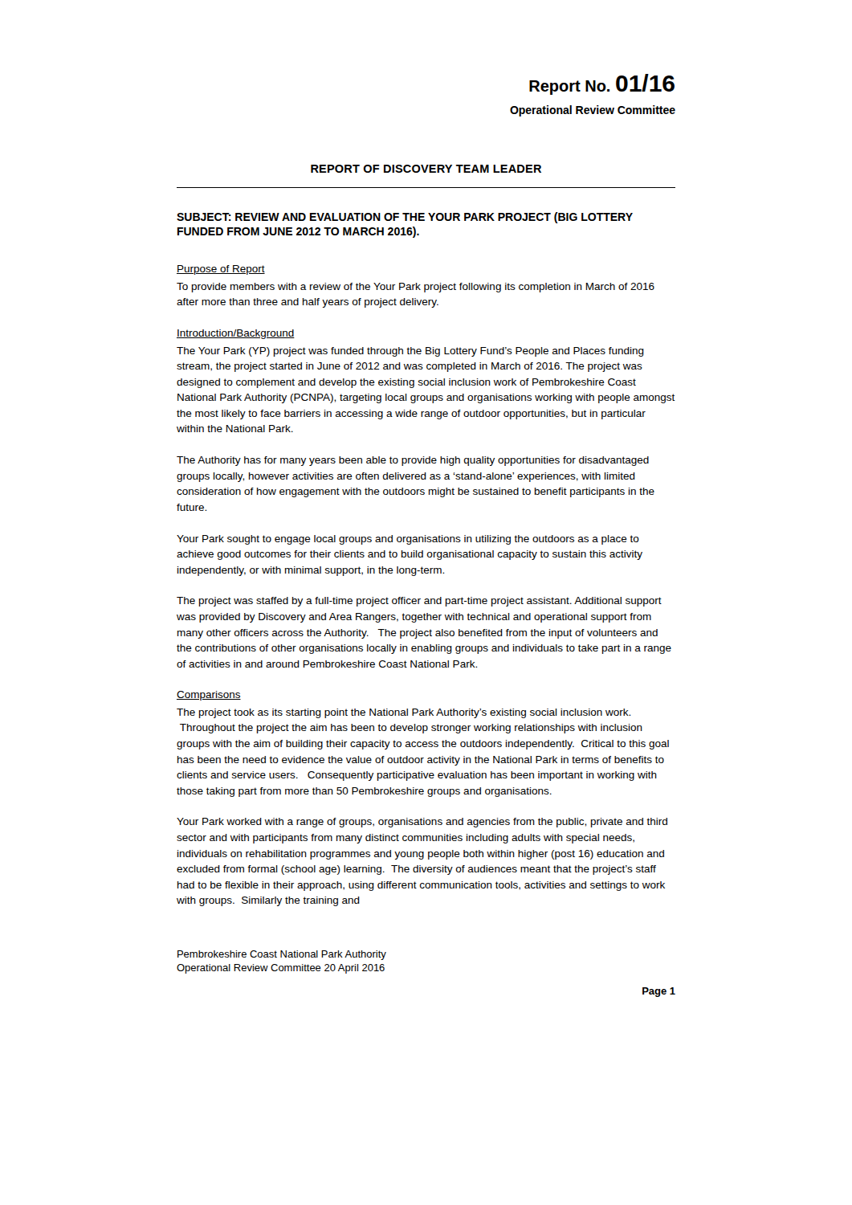Report No. 01/16
Operational Review Committee
REPORT OF DISCOVERY TEAM LEADER
SUBJECT: REVIEW AND EVALUATION OF THE YOUR PARK PROJECT (BIG LOTTERY FUNDED FROM JUNE 2012 TO MARCH 2016).
Purpose of Report
To provide members with a review of the Your Park project following its completion in March of 2016 after more than three and half years of project delivery.
Introduction/Background
The Your Park (YP) project was funded through the Big Lottery Fund’s People and Places funding stream, the project started in June of 2012 and was completed in March of 2016. The project was designed to complement and develop the existing social inclusion work of Pembrokeshire Coast National Park Authority (PCNPA), targeting local groups and organisations working with people amongst the most likely to face barriers in accessing a wide range of outdoor opportunities, but in particular within the National Park.
The Authority has for many years been able to provide high quality opportunities for disadvantaged groups locally, however activities are often delivered as a ‘stand-alone’ experiences, with limited consideration of how engagement with the outdoors might be sustained to benefit participants in the future.
Your Park sought to engage local groups and organisations in utilizing the outdoors as a place to achieve good outcomes for their clients and to build organisational capacity to sustain this activity independently, or with minimal support, in the long-term.
The project was staffed by a full-time project officer and part-time project assistant. Additional support was provided by Discovery and Area Rangers, together with technical and operational support from many other officers across the Authority. The project also benefited from the input of volunteers and the contributions of other organisations locally in enabling groups and individuals to take part in a range of activities in and around Pembrokeshire Coast National Park.
Comparisons
The project took as its starting point the National Park Authority’s existing social inclusion work. Throughout the project the aim has been to develop stronger working relationships with inclusion groups with the aim of building their capacity to access the outdoors independently. Critical to this goal has been the need to evidence the value of outdoor activity in the National Park in terms of benefits to clients and service users. Consequently participative evaluation has been important in working with those taking part from more than 50 Pembrokeshire groups and organisations.
Your Park worked with a range of groups, organisations and agencies from the public, private and third sector and with participants from many distinct communities including adults with special needs, individuals on rehabilitation programmes and young people both within higher (post 16) education and excluded from formal (school age) learning. The diversity of audiences meant that the project’s staff had to be flexible in their approach, using different communication tools, activities and settings to work with groups. Similarly the training and
Pembrokeshire Coast National Park Authority
Operational Review Committee 20 April 2016
Page 1